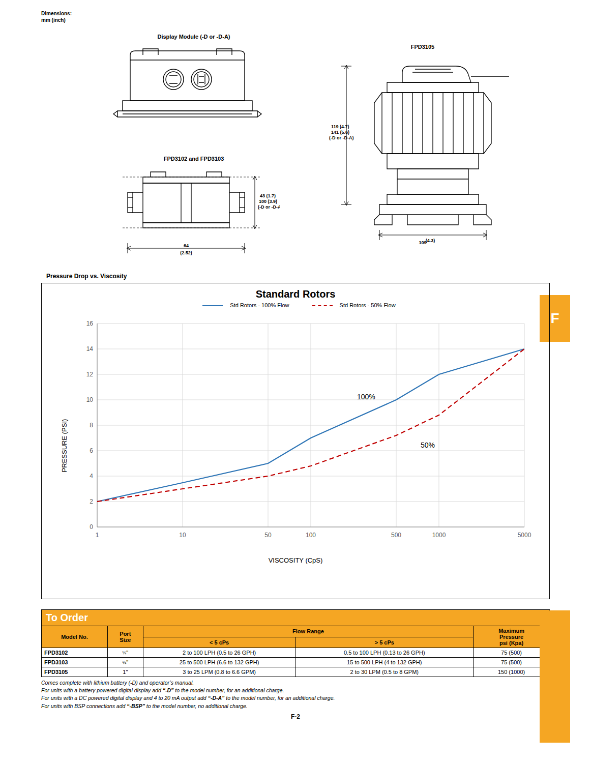F
Dimensions:
mm (inch)
Display Module (-D or -D-A)
FPD3105
119 (4.7) 141 (5.6) (-D or -D-A) 109
(4.3)
FPD3102 and FPD3103
43 (1.7) 100 (3.9) (-D or -D-A) 64 (2.52)
Pressure Drop vs. Viscosity
Standard Rotors
Std Rotors - 100% Flow Std Rotors - 50% Flow
PRESSURE (PSI) VISCOSITY (CpS) 0 2 4 6 8 10 12 14 16 1 10 50 100 500 1000 5000
100%
50%
To Order
| Model No. | Port Size | Flow Range | Maximum Pressure psi (Kpa) |
| --- | --- | --- | --- |
| < 5 cPs | > 5 cPs |
| FPD3102 | ¼ " | 2 to 100 LPH (0.5 to 26 GPH) | 0.5 to 100 LPH (0.13 to 26 GPH) | 75 (500) |
| FPD3103 | ¼ " | 25 to 500 LPH (6.6 to 132 GPH) | 15 to 500 LPH (4 to 132 GPH) | 75 (500) |
| FPD3105 | 1" | 3 to 25 LPM (0.8 to 6.6 GPM) | 2 to 30 LPM (0.5 to 8 GPM) | 150 (1000) |
Comes complete with lithium battery (-D) and operator’s manual.
For units with a battery powered digital display add “-D” to the model number, for an additional charge.
For units with a DC powered digital display and 4 to 20 mA output add “-D-A” to the model number, for an additional charge.
For units with BSP connections add “-BSP” to the model number, no additional charge.
F-2